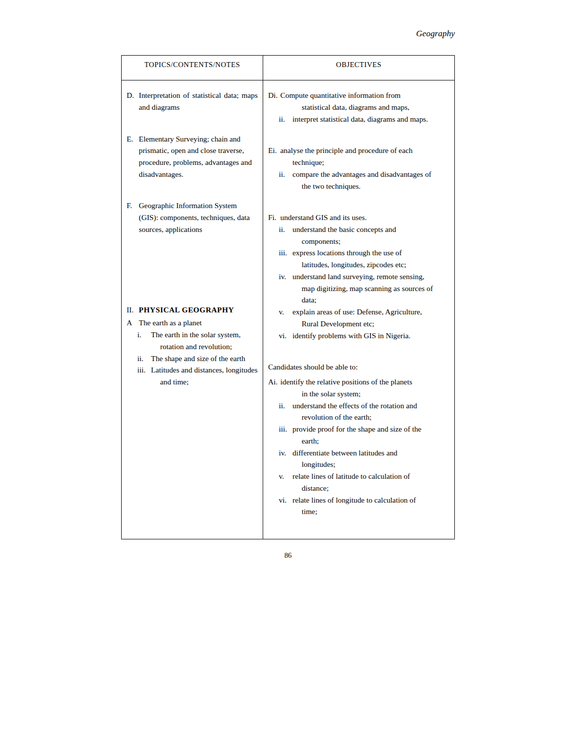Geography
| TOPICS/CONTENTS/NOTES | OBJECTIVES |
| --- | --- |
| D. Interpretation of statistical data; maps and diagrams E. Elementary Surveying; chain and prismatic, open and close traverse, procedure, problems, advantages and disadvantages. F. Geographic Information System (GIS): components, techniques, data sources, applications II. PHYSICAL GEOGRAPHY A The earth as a planet i. The earth in the solar system, rotation and revolution; ii. The shape and size of the earth iii. Latitudes and distances, longitudes and time; | Di. Compute quantitative information from statistical data, diagrams and maps, ii. interpret statistical data, diagrams and maps. Ei. analyse the principle and procedure of each technique; ii. compare the advantages and disadvantages of the two techniques. Fi. understand GIS and its uses. ii. understand the basic concepts and components; iii. express locations through the use of latitudes, longitudes, zipcodes etc; iv. understand land surveying, remote sensing, map digitizing, map scanning as sources of data; v. explain areas of use: Defense, Agriculture, Rural Development etc; vi. identify problems with GIS in Nigeria. Candidates should be able to: Ai. identify the relative positions of the planets in the solar system; ii. understand the effects of the rotation and revolution of the earth; iii. provide proof for the shape and size of the earth; iv. differentiate between latitudes and longitudes; v. relate lines of latitude to calculation of distance; vi. relate lines of longitude to calculation of time; |
86